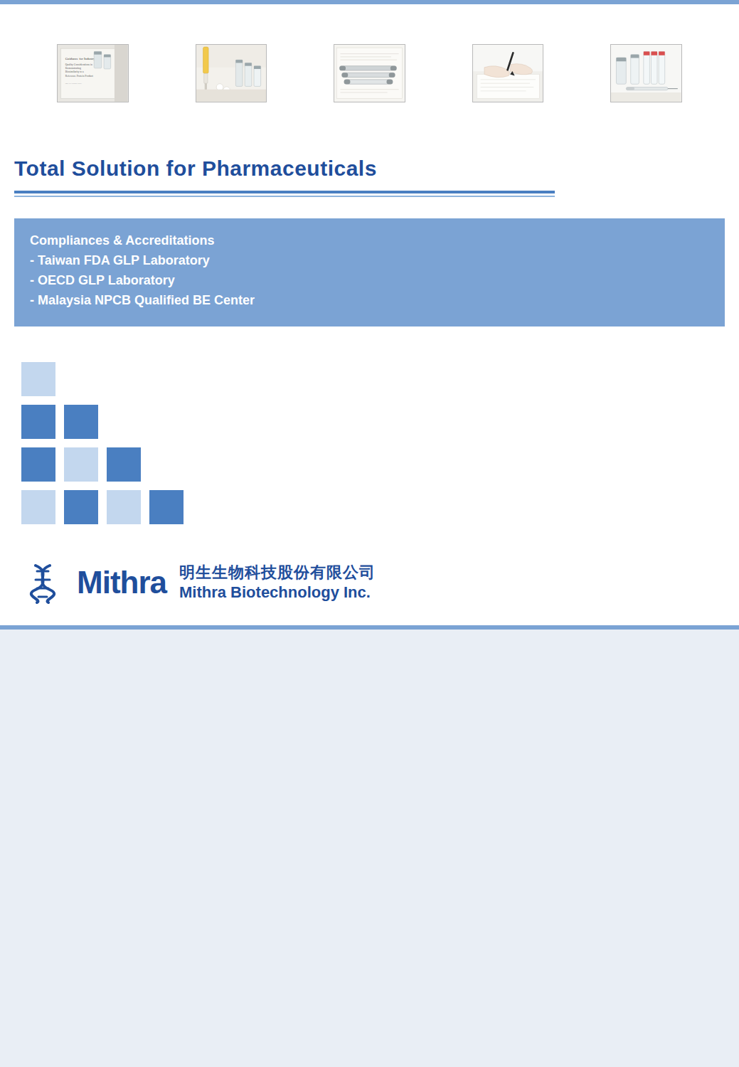Guidance for Industry Quality Considerations in Demonstrating Biosimilarity to a Reference Protein Product DRAFT GUIDANCE
Total Solution for Pharmaceuticals
Compliances & Accreditations
- Taiwan FDA GLP Laboratory
- OECD GLP Laboratory
- Malaysia NPCB Qualified BE Center
Mithra
明生生物科技股份有限公司
Mithra Biotechnology Inc.